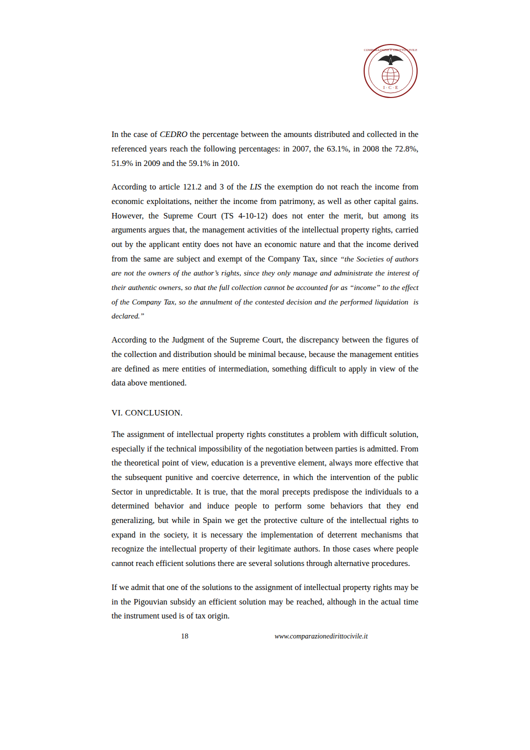I · C · E COMPARAZIONE E DIRITTO CIVILE
In the case of CEDRO the percentage between the amounts distributed and collected in the referenced years reach the following percentages: in 2007, the 63.1%, in 2008 the 72.8%, 51.9% in 2009 and the 59.1% in 2010.
According to article 121.2 and 3 of the LIS the exemption do not reach the income from economic exploitations, neither the income from patrimony, as well as other capital gains. However, the Supreme Court (TS 4-10-12) does not enter the merit, but among its arguments argues that, the management activities of the intellectual property rights, carried out by the applicant entity does not have an economic nature and that the income derived from the same are subject and exempt of the Company Tax, since “the Societies of authors are not the owners of the author’s rights, since they only manage and administrate the interest of their authentic owners, so that the full collection cannot be accounted for as “income” to the effect of the Company Tax, so the annulment of the contested decision and the performed liquidation is declared.”
According to the Judgment of the Supreme Court, the discrepancy between the figures of the collection and distribution should be minimal because, because the management entities are defined as mere entities of intermediation, something difficult to apply in view of the data above mentioned.
VI. CONCLUSION.
The assignment of intellectual property rights constitutes a problem with difficult solution, especially if the technical impossibility of the negotiation between parties is admitted. From the theoretical point of view, education is a preventive element, always more effective that the subsequent punitive and coercive deterrence, in which the intervention of the public Sector in unpredictable. It is true, that the moral precepts predispose the individuals to a determined behavior and induce people to perform some behaviors that they end generalizing, but while in Spain we get the protective culture of the intellectual rights to expand in the society, it is necessary the implementation of deterrent mechanisms that recognize the intellectual property of their legitimate authors. In those cases where people cannot reach efficient solutions there are several solutions through alternative procedures.
If we admit that one of the solutions to the assignment of intellectual property rights may be in the Pigouvian subsidy an efficient solution may be reached, although in the actual time the instrument used is of tax origin.
18
www.comparazionedirittocivile.it